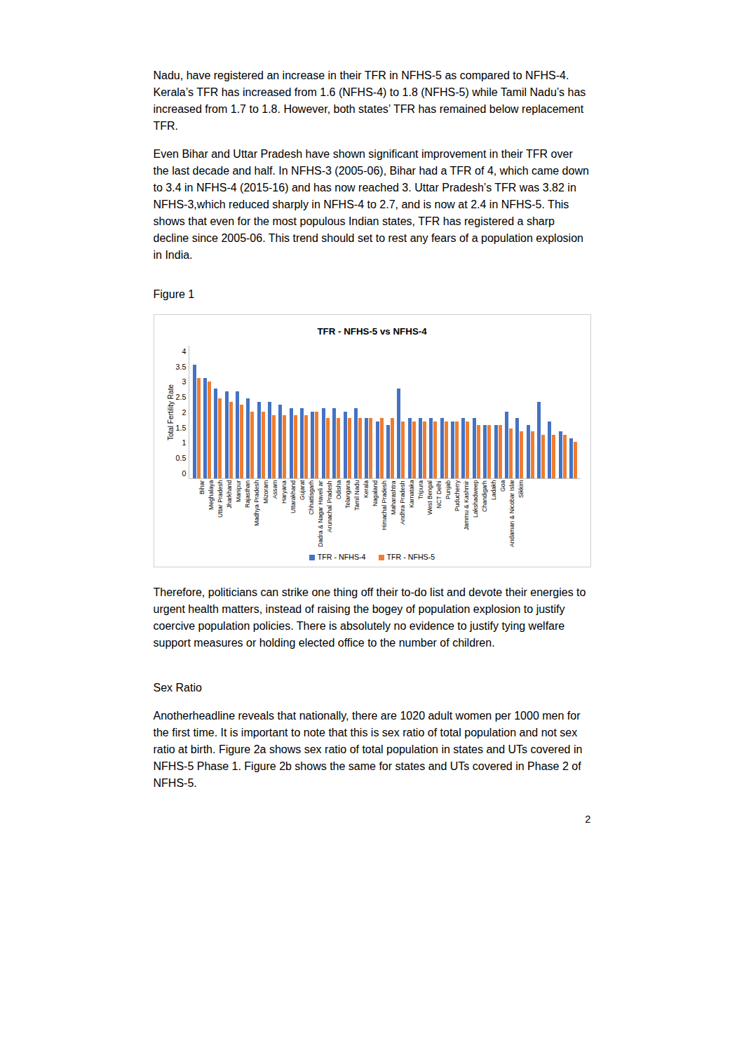Nadu, have registered an increase in their TFR in NFHS-5 as compared to NFHS-4. Kerala’s TFR has increased from 1.6 (NFHS-4) to 1.8 (NFHS-5) while Tamil Nadu’s has increased from 1.7 to 1.8. However, both states’ TFR has remained below replacement TFR.
Even Bihar and Uttar Pradesh have shown significant improvement in their TFR over the last decade and half. In NFHS-3 (2005-06), Bihar had a TFR of 4, which came down to 3.4 in NFHS-4 (2015-16) and has now reached 3. Uttar Pradesh’s TFR was 3.82 in NFHS-3,which reduced sharply in NFHS-4 to 2.7, and is now at 2.4 in NFHS-5. This shows that even for the most populous Indian states, TFR has registered a sharp decline since 2005-06. This trend should set to rest any fears of a population explosion in India.
Figure 1
TFR - NFHS-5 vs NFHS-4
Total Fertility Rate
4
3.5
3
2.5
2
1.5
1
0.5
0
Bihar Meghalaya Uttar Pradesh Jharkhand Manipur Rajasthan Madhya Pradesh Mizoram Assam Haryana Uttarakhand Gujarat Chhattisgarh Dadra & Nagar Haveli and… Arunachal Pradesh Odisha Telangana Tamil Nadu Kerala Nagaland Himachal Pradesh Maharashtra Andhra Pradesh Karnataka Tripura West Bengal NCT Delhi Punjab Puducherry Jammu & Kashmir Lakshadweep Chandigarh Ladakh Goa Andaman & Nicobar Islands Sikkim
TFR - NFHS-4
TFR - NFHS-5
Therefore, politicians can strike one thing off their to-do list and devote their energies to urgent health matters, instead of raising the bogey of population explosion to justify coercive population policies. There is absolutely no evidence to justify tying welfare support measures or holding elected office to the number of children.
Sex Ratio
Anotherheadline reveals that nationally, there are 1020 adult women per 1000 men for the first time. It is important to note that this is sex ratio of total population and not sex ratio at birth. Figure 2a shows sex ratio of total population in states and UTs covered in NFHS-5 Phase 1. Figure 2b shows the same for states and UTs covered in Phase 2 of NFHS-5.
2